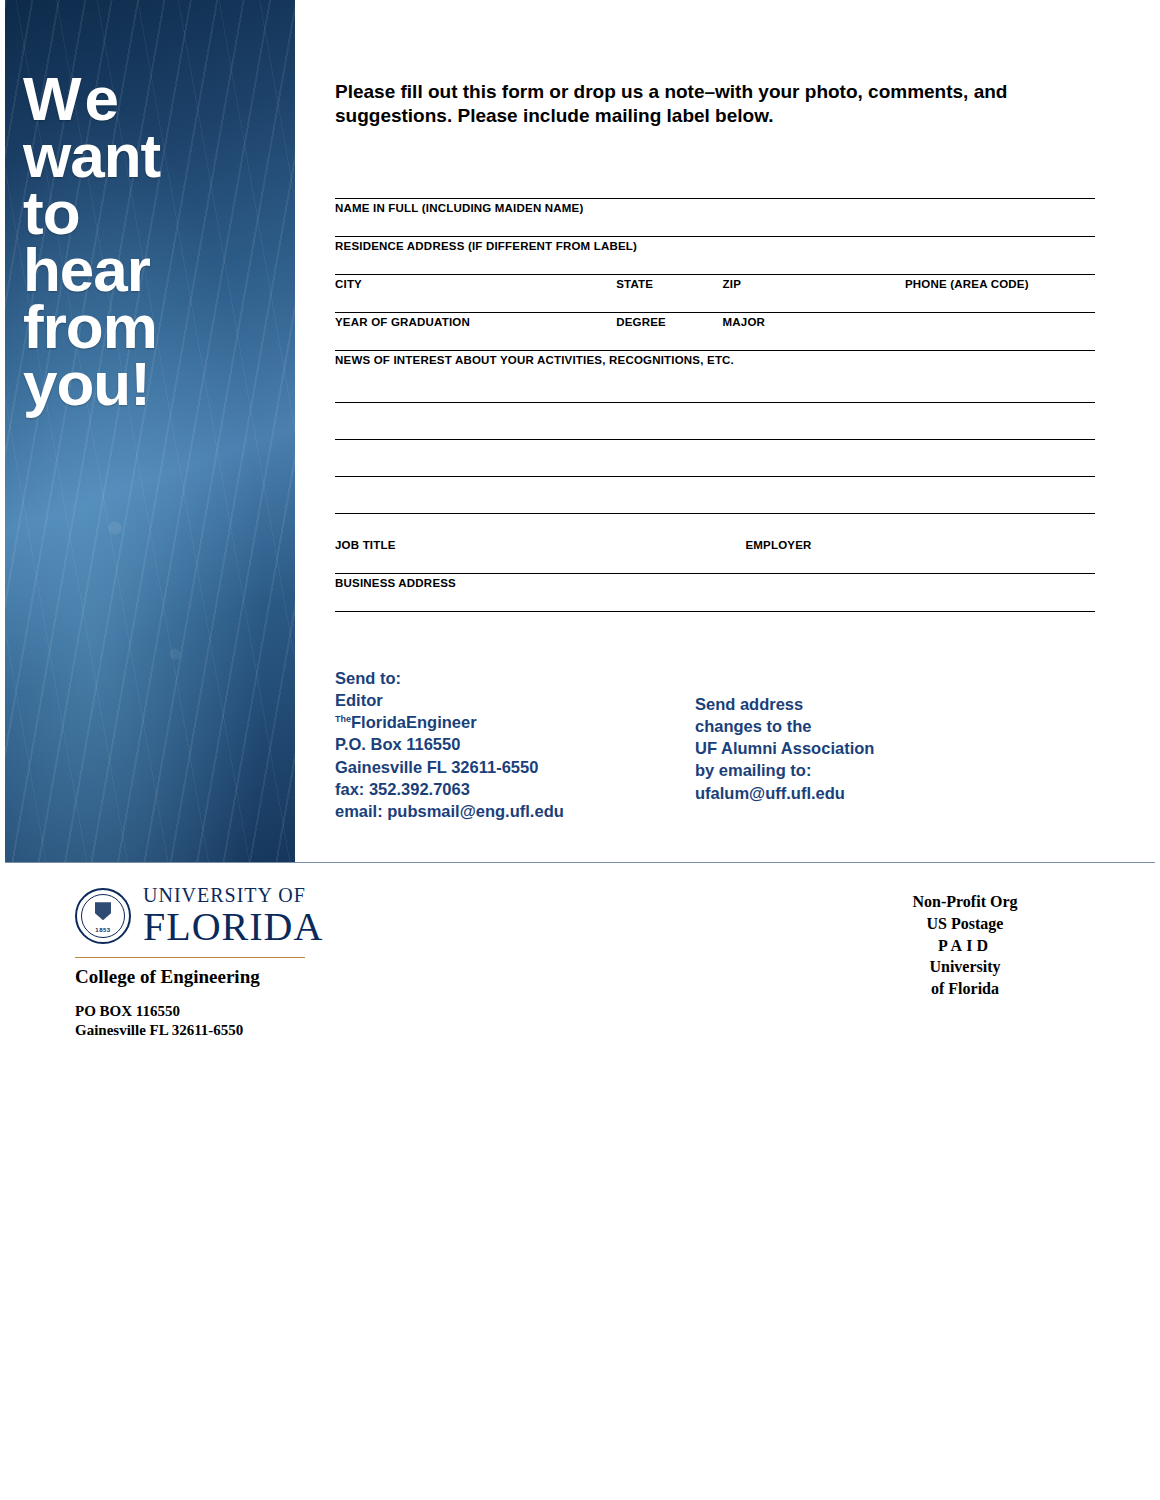We
want
to
hear
from
you!
Please fill out this form or drop us a note–with your photo, comments, and suggestions. Please include mailing label below.
NAME IN FULL (INCLUDING MAIDEN NAME)
RESIDENCE ADDRESS (IF DIFFERENT FROM LABEL)
CITY STATE ZIP PHONE (AREA CODE)
YEAR OF GRADUATION DEGREE MAJOR
NEWS OF INTEREST ABOUT YOUR ACTIVITIES, RECOGNITIONS, ETC.
JOB TITLE EMPLOYER
BUSINESS ADDRESS
Send to:
Editor
TheFloridaEngineer
P.O. Box 116550
Gainesville FL 32611-6550
fax: 352.392.7063
email: pubsmail@eng.ufl.edu
Send address
changes to the
UF Alumni Association
by emailing to:
ufalum@uff.ufl.edu
UNIVERSITY OF FLORIDA
College of Engineering
PO BOX 116550
Gainesville FL 32611-6550
Non-Profit Org
US Postage
PAID
University
of Florida